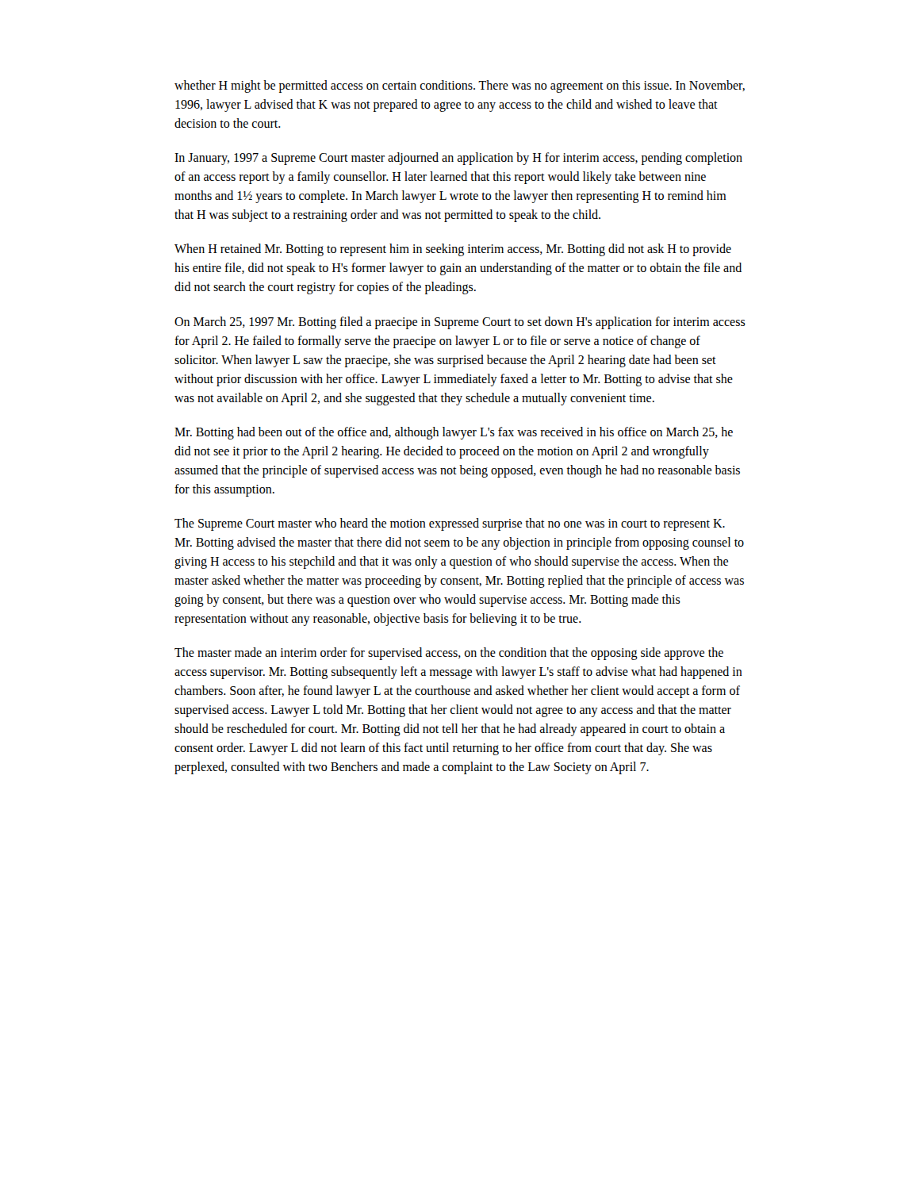whether H might be permitted access on certain conditions. There was no agreement on this issue. In November, 1996, lawyer L advised that K was not prepared to agree to any access to the child and wished to leave that decision to the court.
In January, 1997 a Supreme Court master adjourned an application by H for interim access, pending completion of an access report by a family counsellor. H later learned that this report would likely take between nine months and 1½ years to complete. In March lawyer L wrote to the lawyer then representing H to remind him that H was subject to a restraining order and was not permitted to speak to the child.
When H retained Mr. Botting to represent him in seeking interim access, Mr. Botting did not ask H to provide his entire file, did not speak to H's former lawyer to gain an understanding of the matter or to obtain the file and did not search the court registry for copies of the pleadings.
On March 25, 1997 Mr. Botting filed a praecipe in Supreme Court to set down H's application for interim access for April 2. He failed to formally serve the praecipe on lawyer L or to file or serve a notice of change of solicitor. When lawyer L saw the praecipe, she was surprised because the April 2 hearing date had been set without prior discussion with her office. Lawyer L immediately faxed a letter to Mr. Botting to advise that she was not available on April 2, and she suggested that they schedule a mutually convenient time.
Mr. Botting had been out of the office and, although lawyer L's fax was received in his office on March 25, he did not see it prior to the April 2 hearing. He decided to proceed on the motion on April 2 and wrongfully assumed that the principle of supervised access was not being opposed, even though he had no reasonable basis for this assumption.
The Supreme Court master who heard the motion expressed surprise that no one was in court to represent K. Mr. Botting advised the master that there did not seem to be any objection in principle from opposing counsel to giving H access to his stepchild and that it was only a question of who should supervise the access. When the master asked whether the matter was proceeding by consent, Mr. Botting replied that the principle of access was going by consent, but there was a question over who would supervise access. Mr. Botting made this representation without any reasonable, objective basis for believing it to be true.
The master made an interim order for supervised access, on the condition that the opposing side approve the access supervisor. Mr. Botting subsequently left a message with lawyer L's staff to advise what had happened in chambers. Soon after, he found lawyer L at the courthouse and asked whether her client would accept a form of supervised access. Lawyer L told Mr. Botting that her client would not agree to any access and that the matter should be rescheduled for court. Mr. Botting did not tell her that he had already appeared in court to obtain a consent order. Lawyer L did not learn of this fact until returning to her office from court that day. She was perplexed, consulted with two Benchers and made a complaint to the Law Society on April 7.